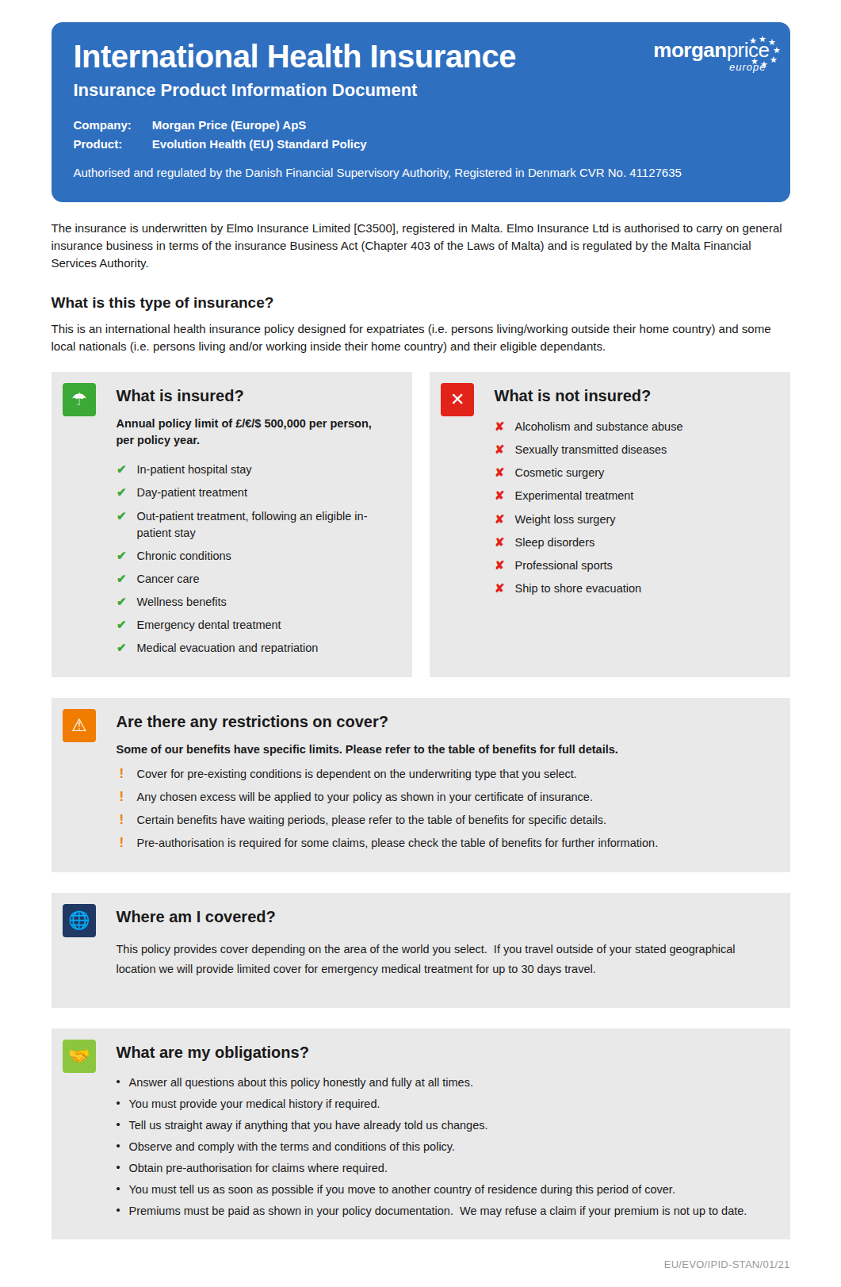★ ★ ★ ★ ★ ★ ★
morganprice
europe
International Health Insurance
Insurance Product Information Document
| Company: | Morgan Price (Europe) ApS |
| Product: | Evolution Health (EU) Standard Policy |
Authorised and regulated by the Danish Financial Supervisory Authority, Registered in Denmark CVR No. 41127635
The insurance is underwritten by Elmo Insurance Limited [C3500], registered in Malta. Elmo Insurance Ltd is authorised to carry on general insurance business in terms of the insurance Business Act (Chapter 403 of the Laws of Malta) and is regulated by the Malta Financial Services Authority.
What is this type of insurance?
This is an international health insurance policy designed for expatriates (i.e. persons living/working outside their home country) and some local nationals (i.e. persons living and/or working inside their home country) and their eligible dependants.
☂
What is insured?
Annual policy limit of £/€/$ 500,000 per person, per policy year.
In-patient hospital stay
Day-patient treatment
Out-patient treatment, following an eligible in-patient stay
Chronic conditions
Cancer care
Wellness benefits
Emergency dental treatment
Medical evacuation and repatriation
✕
What is not insured?
Alcoholism and substance abuse
Sexually transmitted diseases
Cosmetic surgery
Experimental treatment
Weight loss surgery
Sleep disorders
Professional sports
Ship to shore evacuation
⚠
Are there any restrictions on cover?
Some of our benefits have specific limits. Please refer to the table of benefits for full details.
Cover for pre-existing conditions is dependent on the underwriting type that you select.
Any chosen excess will be applied to your policy as shown in your certificate of insurance.
Certain benefits have waiting periods, please refer to the table of benefits for specific details.
Pre-authorisation is required for some claims, please check the table of benefits for further information.
🌐
Where am I covered?
This policy provides cover depending on the area of the world you select. If you travel outside of your stated geographical location we will provide limited cover for emergency medical treatment for up to 30 days travel.
🤝
What are my obligations?
Answer all questions about this policy honestly and fully at all times.
You must provide your medical history if required.
Tell us straight away if anything that you have already told us changes.
Observe and comply with the terms and conditions of this policy.
Obtain pre-authorisation for claims where required.
You must tell us as soon as possible if you move to another country of residence during this period of cover.
Premiums must be paid as shown in your policy documentation. We may refuse a claim if your premium is not up to date.
EU/EVO/IPID-STAN/01/21